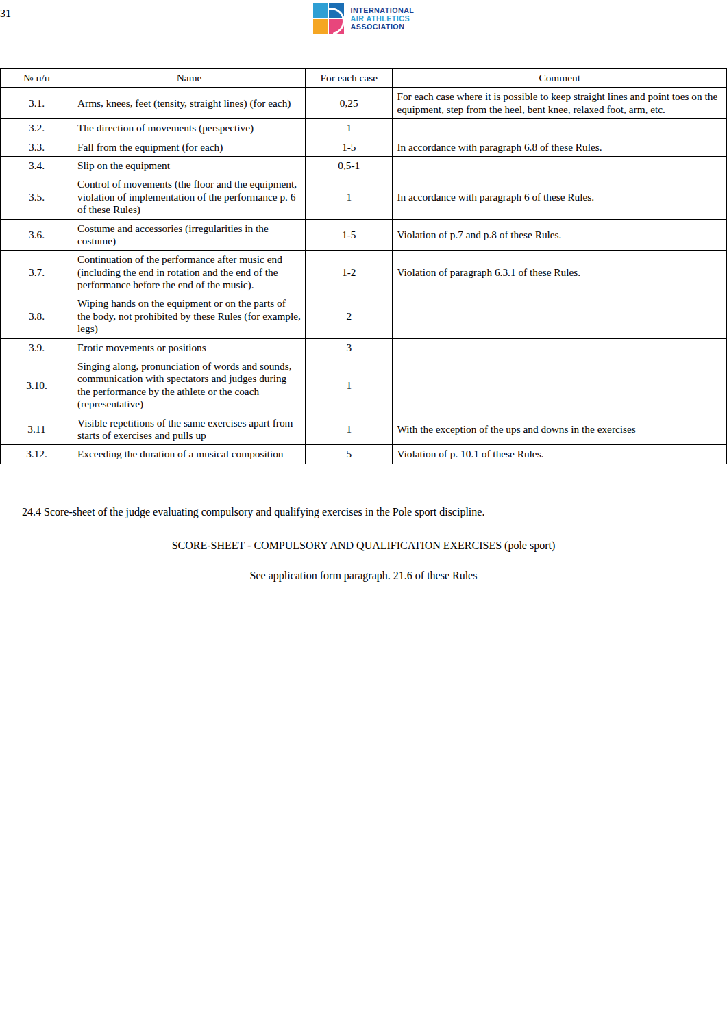31
INTERNATIONAL
AIR ATHLETICS
ASSOCIATION
| № п/п | Name | For each case | Comment |
| --- | --- | --- | --- |
| 3.1. | Arms, knees, feet (tensity, straight lines) (for each) | 0,25 | For each case where it is possible to keep straight lines and point toes on the equipment, step from the heel, bent knee, relaxed foot, arm, etc. |
| 3.2. | The direction of movements (perspective) | 1 | |
| 3.3. | Fall from the equipment (for each) | 1-5 | In accordance with paragraph 6.8 of these Rules. |
| 3.4. | Slip on the equipment | 0,5-1 | |
| 3.5. | Control of movements (the floor and the equipment, violation of implementation of the performance p. 6 of these Rules) | 1 | In accordance with paragraph 6 of these Rules. |
| 3.6. | Costume and accessories (irregularities in the costume) | 1-5 | Violation of p.7 and p.8 of these Rules. |
| 3.7. | Continuation of the performance after music end (including the end in rotation and the end of the performance before the end of the music). | 1-2 | Violation of paragraph 6.3.1 of these Rules. |
| 3.8. | Wiping hands on the equipment or on the parts of the body, not prohibited by these Rules (for example, legs) | 2 | |
| 3.9. | Erotic movements or positions | 3 | |
| 3.10. | Singing along, pronunciation of words and sounds, communication with spectators and judges during the performance by the athlete or the coach (representative) | 1 | |
| 3.11 | Visible repetitions of the same exercises apart from starts of exercises and pulls up | 1 | With the exception of the ups and downs in the exercises |
| 3.12. | Exceeding the duration of a musical composition | 5 | Violation of p. 10.1 of these Rules. |
24.4 Score-sheet of the judge evaluating compulsory and qualifying exercises in the Pole sport discipline.
SCORE-SHEET - COMPULSORY AND QUALIFICATION EXERCISES (pole sport)
See application form paragraph. 21.6 of these Rules